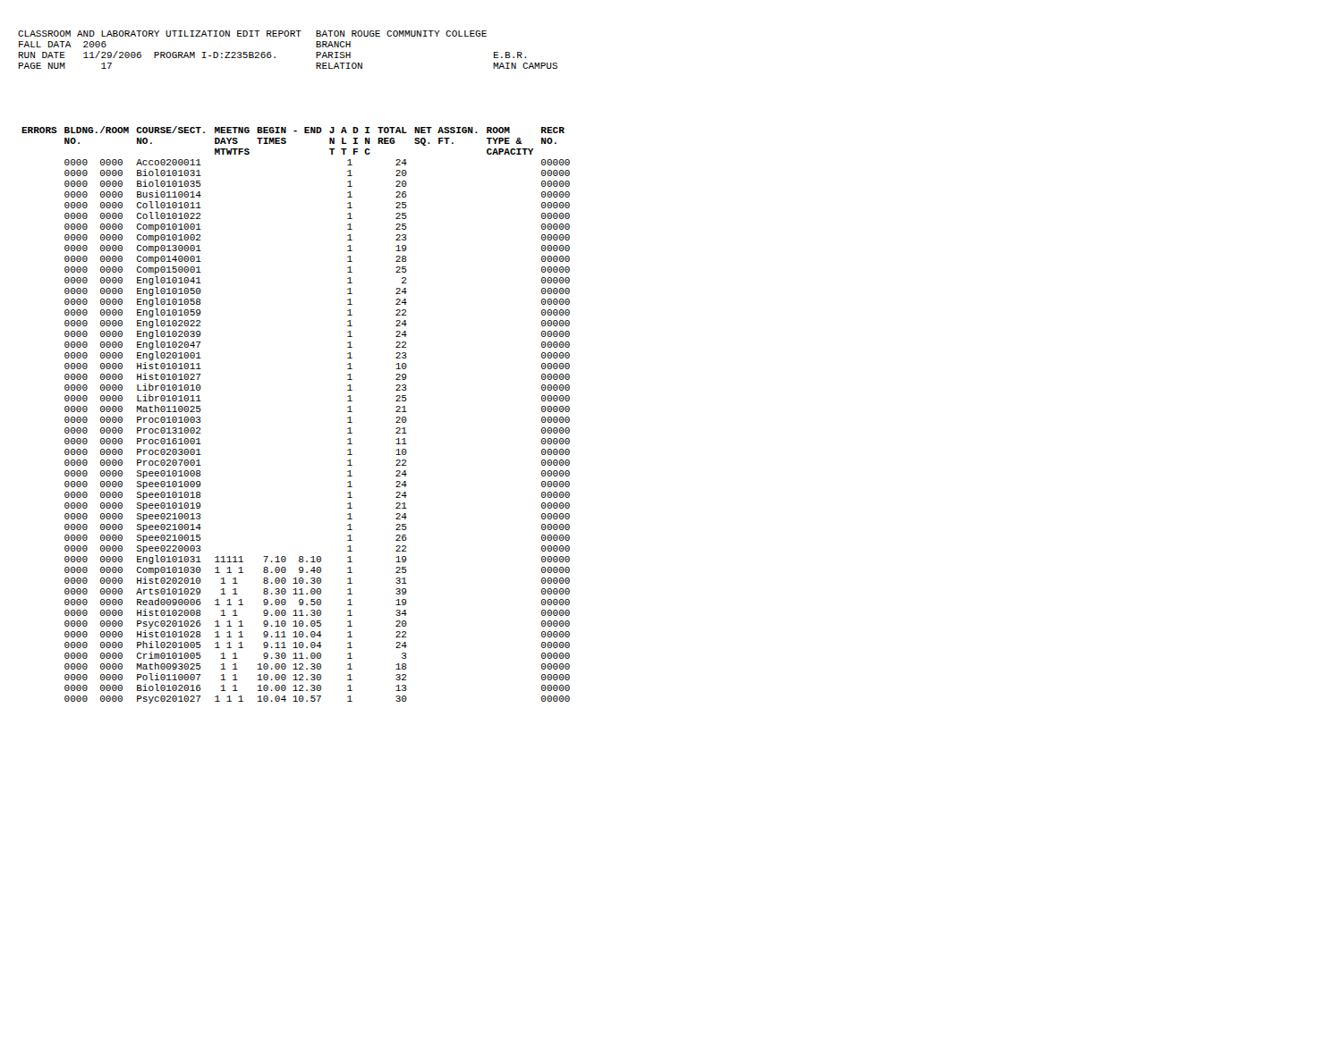| CLASSROOM AND LABORATORY UTILIZATION EDIT REPORT | | BATON ROUGE COMMUNITY COLLEGE |
| FALL DATA 2006 | | BRANCH |
| RUN DATE 11/29/2006 PROGRAM I-D:Z235B266. | | PARISH E.B.R. |
| PAGE NUM 17 | | RELATION MAIN CAMPUS |
| ERRORS | BLDNG./ROOM NO. | COURSE/SECT. NO. | MEETNG DAYS MTWTFS | BEGIN - END TIMES | J A D I N L I N T T F C | TOTAL REG | NET ASSIGN. SQ. FT. | ROOM TYPE & CAPACITY | RECR NO. |
| --- | --- | --- | --- | --- | --- | --- | --- | --- | --- |
| | 0000 0000 | Acco0200011 | | | 1 | 24 | | | 00000 |
| | 0000 0000 | Biol0101031 | | | 1 | 20 | | | 00000 |
| | 0000 0000 | Biol0101035 | | | 1 | 20 | | | 00000 |
| | 0000 0000 | Busi0110014 | | | 1 | 26 | | | 00000 |
| | 0000 0000 | Coll0101011 | | | 1 | 25 | | | 00000 |
| | 0000 0000 | Coll0101022 | | | 1 | 25 | | | 00000 |
| | 0000 0000 | Comp0101001 | | | 1 | 25 | | | 00000 |
| | 0000 0000 | Comp0101002 | | | 1 | 23 | | | 00000 |
| | 0000 0000 | Comp0130001 | | | 1 | 19 | | | 00000 |
| | 0000 0000 | Comp0140001 | | | 1 | 28 | | | 00000 |
| | 0000 0000 | Comp0150001 | | | 1 | 25 | | | 00000 |
| | 0000 0000 | Engl0101041 | | | 1 | 2 | | | 00000 |
| | 0000 0000 | Engl0101050 | | | 1 | 24 | | | 00000 |
| | 0000 0000 | Engl0101058 | | | 1 | 24 | | | 00000 |
| | 0000 0000 | Engl0101059 | | | 1 | 22 | | | 00000 |
| | 0000 0000 | Engl0102022 | | | 1 | 24 | | | 00000 |
| | 0000 0000 | Engl0102039 | | | 1 | 24 | | | 00000 |
| | 0000 0000 | Engl0102047 | | | 1 | 22 | | | 00000 |
| | 0000 0000 | Engl0201001 | | | 1 | 23 | | | 00000 |
| | 0000 0000 | Hist0101011 | | | 1 | 10 | | | 00000 |
| | 0000 0000 | Hist0101027 | | | 1 | 29 | | | 00000 |
| | 0000 0000 | Libr0101010 | | | 1 | 23 | | | 00000 |
| | 0000 0000 | Libr0101011 | | | 1 | 25 | | | 00000 |
| | 0000 0000 | Math0110025 | | | 1 | 21 | | | 00000 |
| | 0000 0000 | Proc0101003 | | | 1 | 20 | | | 00000 |
| | 0000 0000 | Proc0131002 | | | 1 | 21 | | | 00000 |
| | 0000 0000 | Proc0161001 | | | 1 | 11 | | | 00000 |
| | 0000 0000 | Proc0203001 | | | 1 | 10 | | | 00000 |
| | 0000 0000 | Proc0207001 | | | 1 | 22 | | | 00000 |
| | 0000 0000 | Spee0101008 | | | 1 | 24 | | | 00000 |
| | 0000 0000 | Spee0101009 | | | 1 | 24 | | | 00000 |
| | 0000 0000 | Spee0101018 | | | 1 | 24 | | | 00000 |
| | 0000 0000 | Spee0101019 | | | 1 | 21 | | | 00000 |
| | 0000 0000 | Spee0210013 | | | 1 | 24 | | | 00000 |
| | 0000 0000 | Spee0210014 | | | 1 | 25 | | | 00000 |
| | 0000 0000 | Spee0210015 | | | 1 | 26 | | | 00000 |
| | 0000 0000 | Spee0220003 | | | 1 | 22 | | | 00000 |
| | 0000 0000 | Engl0101031 | 11111 | 7.10 8.10 | 1 | 19 | | | 00000 |
| | 0000 0000 | Comp0101030 | 1 1 1 | 8.00 9.40 | 1 | 25 | | | 00000 |
| | 0000 0000 | Hist0202010 | 1 1 | 8.00 10.30 | 1 | 31 | | | 00000 |
| | 0000 0000 | Arts0101029 | 1 1 | 8.30 11.00 | 1 | 39 | | | 00000 |
| | 0000 0000 | Read0090006 | 1 1 1 | 9.00 9.50 | 1 | 19 | | | 00000 |
| | 0000 0000 | Hist0102008 | 1 1 | 9.00 11.30 | 1 | 34 | | | 00000 |
| | 0000 0000 | Psyc0201026 | 1 1 1 | 9.10 10.05 | 1 | 20 | | | 00000 |
| | 0000 0000 | Hist0101028 | 1 1 1 | 9.11 10.04 | 1 | 22 | | | 00000 |
| | 0000 0000 | Phil0201005 | 1 1 1 | 9.11 10.04 | 1 | 24 | | | 00000 |
| | 0000 0000 | Crim0101005 | 1 1 | 9.30 11.00 | 1 | 3 | | | 00000 |
| | 0000 0000 | Math0093025 | 1 1 | 10.00 12.30 | 1 | 18 | | | 00000 |
| | 0000 0000 | Poli0110007 | 1 1 | 10.00 12.30 | 1 | 32 | | | 00000 |
| | 0000 0000 | Biol0102016 | 1 1 | 10.00 12.30 | 1 | 13 | | | 00000 |
| | 0000 0000 | Psyc0201027 | 1 1 1 | 10.04 10.57 | 1 | 30 | | | 00000 |